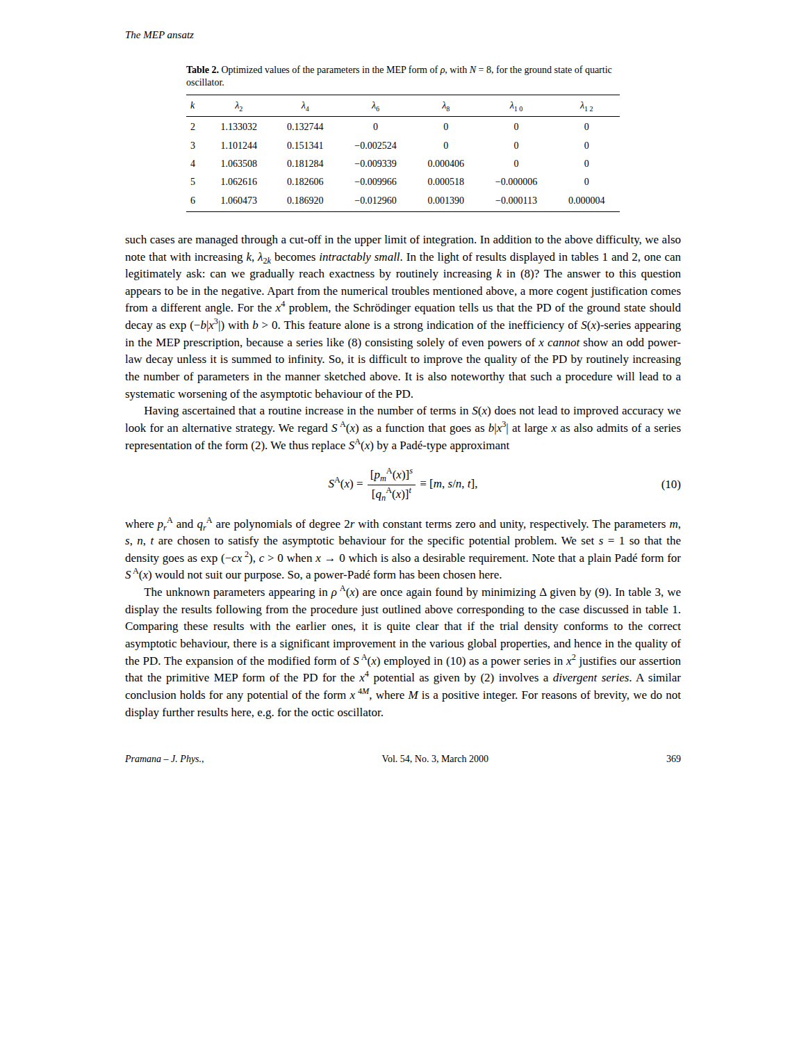The MEP ansatz
Table 2. Optimized values of the parameters in the MEP form of ρ, with N = 8, for the ground state of quartic oscillator.
| k | λ 2 | λ 4 | λ 6 | λ 8 | λ 1 0 | λ 1 2 |
| --- | --- | --- | --- | --- | --- | --- |
| 2 | 1.133032 | 0.132744 | 0 | 0 | 0 | 0 |
| 3 | 1.101244 | 0.151341 | −0.002524 | 0 | 0 | 0 |
| 4 | 1.063508 | 0.181284 | −0.009339 | 0.000406 | 0 | 0 |
| 5 | 1.062616 | 0.182606 | −0.009966 | 0.000518 | −0.000006 | 0 |
| 6 | 1.060473 | 0.186920 | −0.012960 | 0.001390 | −0.000113 | 0.000004 |
such cases are managed through a cut-off in the upper limit of integration. In addition to the above difficulty, we also note that with increasing k, λ2k becomes intractably small. In the light of results displayed in tables 1 and 2, one can legitimately ask: can we gradually reach exactness by routinely increasing k in (8)? The answer to this question appears to be in the negative. Apart from the numerical troubles mentioned above, a more cogent justification comes from a different angle. For the x4 problem, the Schrödinger equation tells us that the PD of the ground state should decay as exp (−b|x3|) with b > 0. This feature alone is a strong indication of the inefficiency of S(x)-series appearing in the MEP prescription, because a series like (8) consisting solely of even powers of x cannot show an odd power-law decay unless it is summed to infinity. So, it is difficult to improve the quality of the PD by routinely increasing the number of parameters in the manner sketched above. It is also noteworthy that such a procedure will lead to a systematic worsening of the asymptotic behaviour of the PD.
Having ascertained that a routine increase in the number of terms in S(x) does not lead to improved accuracy we look for an alternative strategy. We regard S A(x) as a function that goes as b|x3| at large x as also admits of a series representation of the form (2). We thus replace SA(x) by a Padé-type approximant
SA(x) = [pmA(x)]s [qnA(x)]t ≡ [m, s/n, t], (10)
where prA and qrA are polynomials of degree 2r with constant terms zero and unity, respectively. The parameters m, s, n, t are chosen to satisfy the asymptotic behaviour for the specific potential problem. We set s = 1 so that the density goes as exp (−cx 2), c > 0 when x → 0 which is also a desirable requirement. Note that a plain Padé form for S A(x) would not suit our purpose. So, a power-Padé form has been chosen here.
The unknown parameters appearing in ρ A(x) are once again found by minimizing Δ given by (9). In table 3, we display the results following from the procedure just outlined above corresponding to the case discussed in table 1. Comparing these results with the earlier ones, it is quite clear that if the trial density conforms to the correct asymptotic behaviour, there is a significant improvement in the various global properties, and hence in the quality of the PD. The expansion of the modified form of S A(x) employed in (10) as a power series in x2 justifies our assertion that the primitive MEP form of the PD for the x4 potential as given by (2) involves a divergent series. A similar conclusion holds for any potential of the form x 4M, where M is a positive integer. For reasons of brevity, we do not display further results here, e.g. for the octic oscillator.
Pramana – J. Phys., Vol. 54, No. 3, March 2000 369